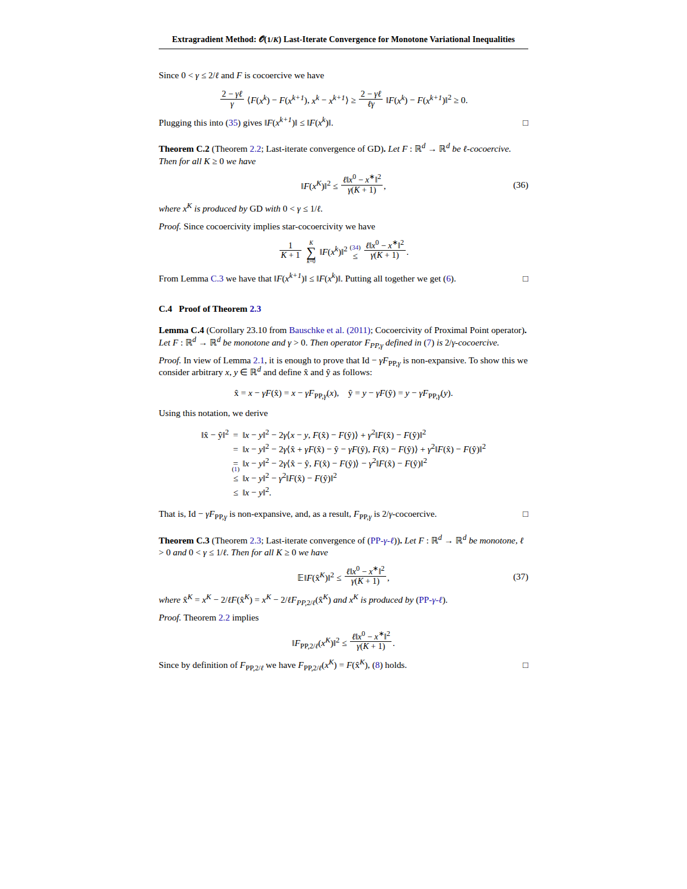Extragradient Method: 𝒪(1/K) Last-Iterate Convergence for Monotone Variational Inequalities
Since 0 < γ ≤ 2/ℓ and F is cocoercive we have
2 − γℓ γ ⟨F(xk) − F(xk+1), xk − xk+1⟩ ≥ 2 − γℓ ℓγ ‖F(xk) − F(xk+1)‖2 ≥ 0.
Plugging this into (35) gives ‖F(xk+1)‖ ≤ ‖F(xk)‖. □
Theorem C.2 (Theorem 2.2; Last-iterate convergence of GD). Let F : ℝd → ℝd be ℓ-cocoercive. Then for all K ≥ 0 we have
‖F(xK)‖2 ≤ ℓ‖x0 − x∗‖2 γ(K + 1), (36)
where xK is produced by GD with 0 < γ ≤ 1/ℓ.
Proof. Since cocoercivity implies star-cocoercivity we have
1 K + 1 K∑k=0 ‖F(xk)‖2 (34)≤ ℓ‖x0 − x∗‖2 γ(K + 1).
From Lemma C.3 we have that ‖F(xk+1)‖ ≤ ‖F(xk)‖. Putting all together we get (6). □
C.4 Proof of Theorem 2.3
Lemma C.4 (Corollary 23.10 from Bauschke et al. (2011); Cocoercivity of Proximal Point operator). Let F : ℝd → ℝd be monotone and γ > 0. Then operator FPP,γ defined in (7) is 2/γ-cocoercive.
Proof. In view of Lemma 2.1, it is enough to prove that Id − γFPP,γ is non-expansive. To show this we consider arbitrary x, y ∈ ℝd and define x̂ and ŷ as follows:
x̂ = x − γF(x̂) = x − γFPP,γ(x), ŷ = y − γF(ŷ) = y − γFPP,γ(y).
Using this notation, we derive
‖x̂ − ŷ‖2
=
‖x − y‖2 − 2γ⟨x − y, F(x̂) − F(ŷ)⟩ + γ2‖F(x̂) − F(ŷ)‖2
=
‖x − y‖2 − 2γ⟨x̂ + γF(x̂) − ŷ − γF(ŷ), F(x̂) − F(ŷ)⟩ + γ2‖F(x̂) − F(ŷ)‖2
=
‖x − y‖2 − 2γ⟨x̂ − ŷ, F(x̂) − F(ŷ)⟩ − γ2‖F(x̂) − F(ŷ)‖2
(1)≤
‖x − y‖2 − γ2‖F(x̂) − F(ŷ)‖2
≤
‖x − y‖2.
That is, Id − γFPP,γ is non-expansive, and, as a result, FPP,γ is 2/γ-cocoercive. □
Theorem C.3 (Theorem 2.3; Last-iterate convergence of (PP-γ-ℓ)). Let F : ℝd → ℝd be monotone, ℓ > 0 and 0 < γ ≤ 1/ℓ. Then for all K ≥ 0 we have
𝔼‖F(x̂K)‖2 ≤ ℓ‖x0 − x∗‖2 γ(K + 1), (37)
where x̂K = xK − 2/ℓ F(x̂K) = xK − 2/ℓ FPP,2/ℓ(x̂K) and xK is produced by (PP-γ-ℓ).
Proof. Theorem 2.2 implies
‖FPP,2/ℓ(xK)‖2 ≤ ℓ‖x0 − x∗‖2 γ(K + 1).
Since by definition of FPP,2/ℓ we have FPP,2/ℓ(xK) = F(x̂K), (8) holds. □